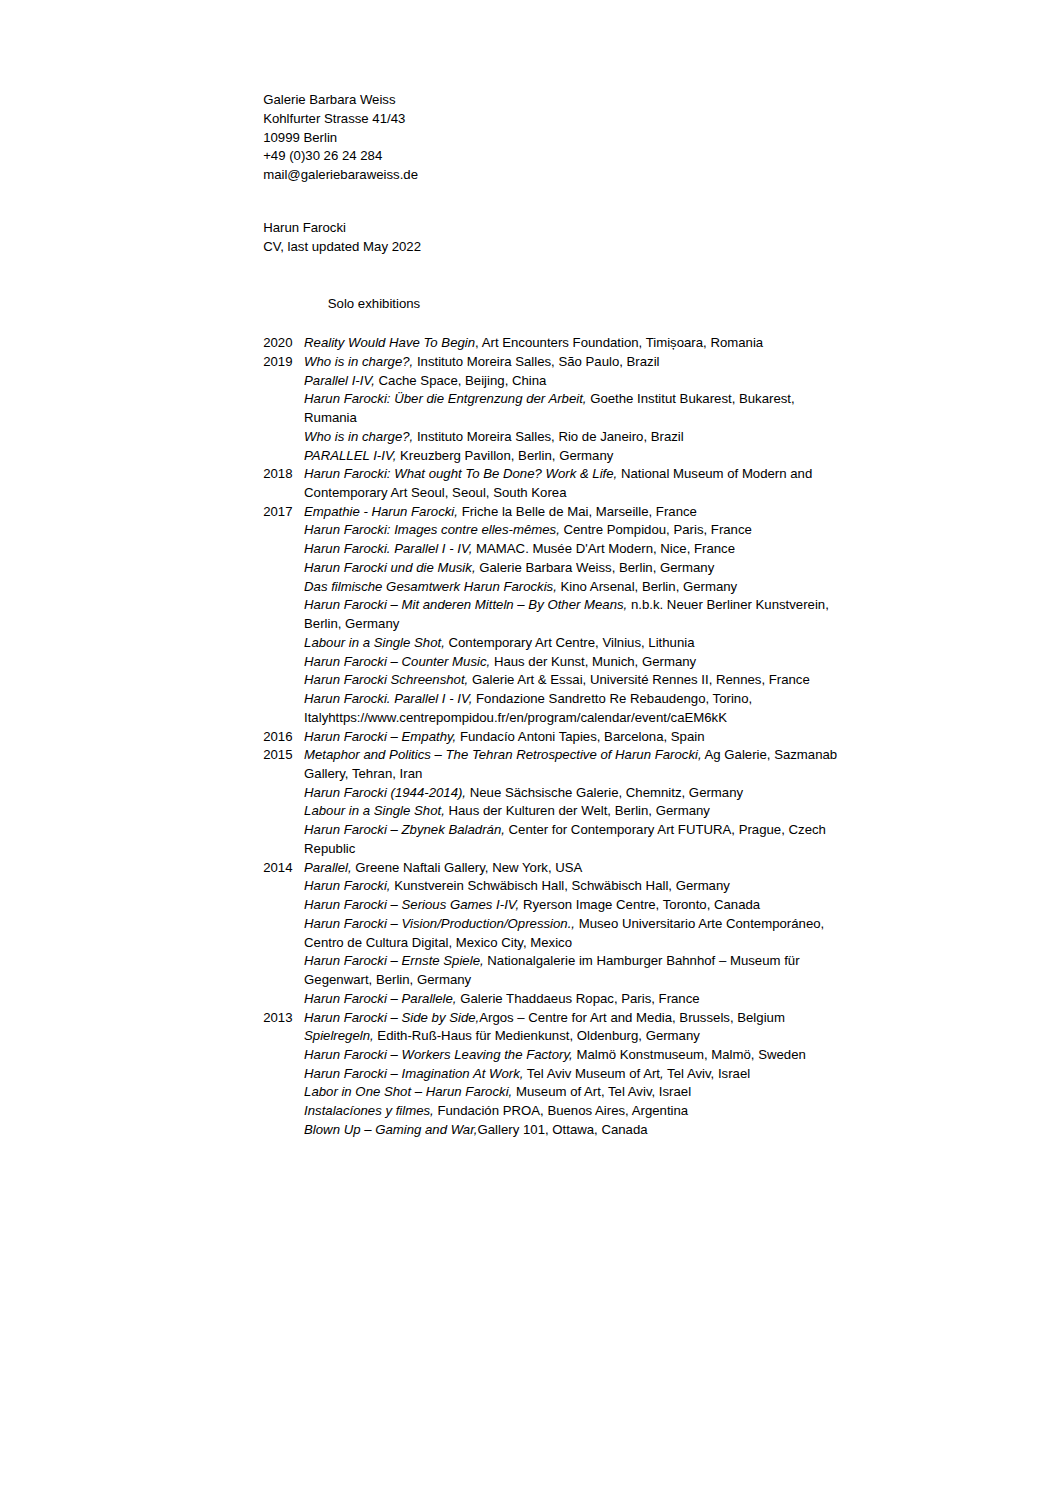Galerie Barbara Weiss
Kohlfurter Strasse 41/43
10999 Berlin
+49 (0)30 26 24 284
mail@galeriebaraweiss.de
Harun Farocki
CV, last updated May 2022
Solo exhibitions
| 2020 | Reality Would Have To Begin , Art Encounters Foundation, Timișoara, Romania |
| 2019 | Who is in charge?, Instituto Moreira Salles, São Paulo, Brazil Parallel I-IV, Cache Space, Beijing, China Harun Farocki: Über die Entgrenzung der Arbeit, Goethe Institut Bukarest, Bukarest, Rumania Who is in charge?, Instituto Moreira Salles, Rio de Janeiro, Brazil PARALLEL I-IV, Kreuzberg Pavillon, Berlin, Germany |
| 2018 | Harun Farocki: What ought To Be Done? Work & Life, National Museum of Modern and Contemporary Art Seoul, Seoul, South Korea |
| 2017 | Empathie - Harun Farocki, Friche la Belle de Mai, Marseille, France Harun Farocki: Images contre elles-mêmes, Centre Pompidou, Paris, France Harun Farocki. Parallel I - IV, MAMAC. Musée D'Art Modern, Nice, France Harun Farocki und die Musik, Galerie Barbara Weiss, Berlin, Germany Das filmische Gesamtwerk Harun Farockis, Kino Arsenal, Berlin, Germany Harun Farocki – Mit anderen Mitteln – By Other Means, n.b.k. Neuer Berliner Kunstverein, Berlin, Germany Labour in a Single Shot, Contemporary Art Centre, Vilnius, Lithunia Harun Farocki – Counter Music, Haus der Kunst, Munich, Germany Harun Farocki Schreenshot, Galerie Art & Essai, Université Rennes II, Rennes, France Harun Farocki. Parallel I - IV, Fondazione Sandretto Re Rebaudengo, Torino, Italyhttps://www.centrepompidou.fr/en/program/calendar/event/caEM6kK |
| 2016 | Harun Farocki – Empathy, Fundacío Antoni Tapies, Barcelona, Spain |
| 2015 | Metaphor and Politics – The Tehran Retrospective of Harun Farocki, Ag Galerie, Sazmanab Gallery, Tehran, Iran Harun Farocki (1944-2014), Neue Sächsische Galerie, Chemnitz, Germany Labour in a Single Shot, Haus der Kulturen der Welt, Berlin, Germany Harun Farocki – Zbynek Baladrán, Center for Contemporary Art FUTURA, Prague, Czech Republic |
| 2014 | Parallel, Greene Naftali Gallery, New York, USA Harun Farocki, Kunstverein Schwäbisch Hall, Schwäbisch Hall, Germany Harun Farocki – Serious Games I-IV, Ryerson Image Centre, Toronto, Canada Harun Farocki – Vision/Production/Opression., Museo Universitario Arte Contemporáneo, Centro de Cultura Digital, Mexico City, Mexico Harun Farocki – Ernste Spiele, Nationalgalerie im Hamburger Bahnhof – Museum für Gegenwart, Berlin, Germany Harun Farocki – Parallele, Galerie Thaddaeus Ropac, Paris, France |
| 2013 | Harun Farocki – Side by Side, Argos – Centre for Art and Media, Brussels, Belgium Spielregeln, Edith-Ruß-Haus für Medienkunst, Oldenburg, Germany Harun Farocki – Workers Leaving the Factory, Malmö Konstmuseum, Malmö, Sweden Harun Farocki – Imagination At Work, Tel Aviv Museum of Art , Tel Aviv, Israel Labor in One Shot – Harun Farocki, Museum of Art, Tel Aviv, Israel Instalacíones y filmes, Fundación PROA, Buenos Aires, Argentina Blown Up – Gaming and War, Gallery 101, Ottawa, Canada |